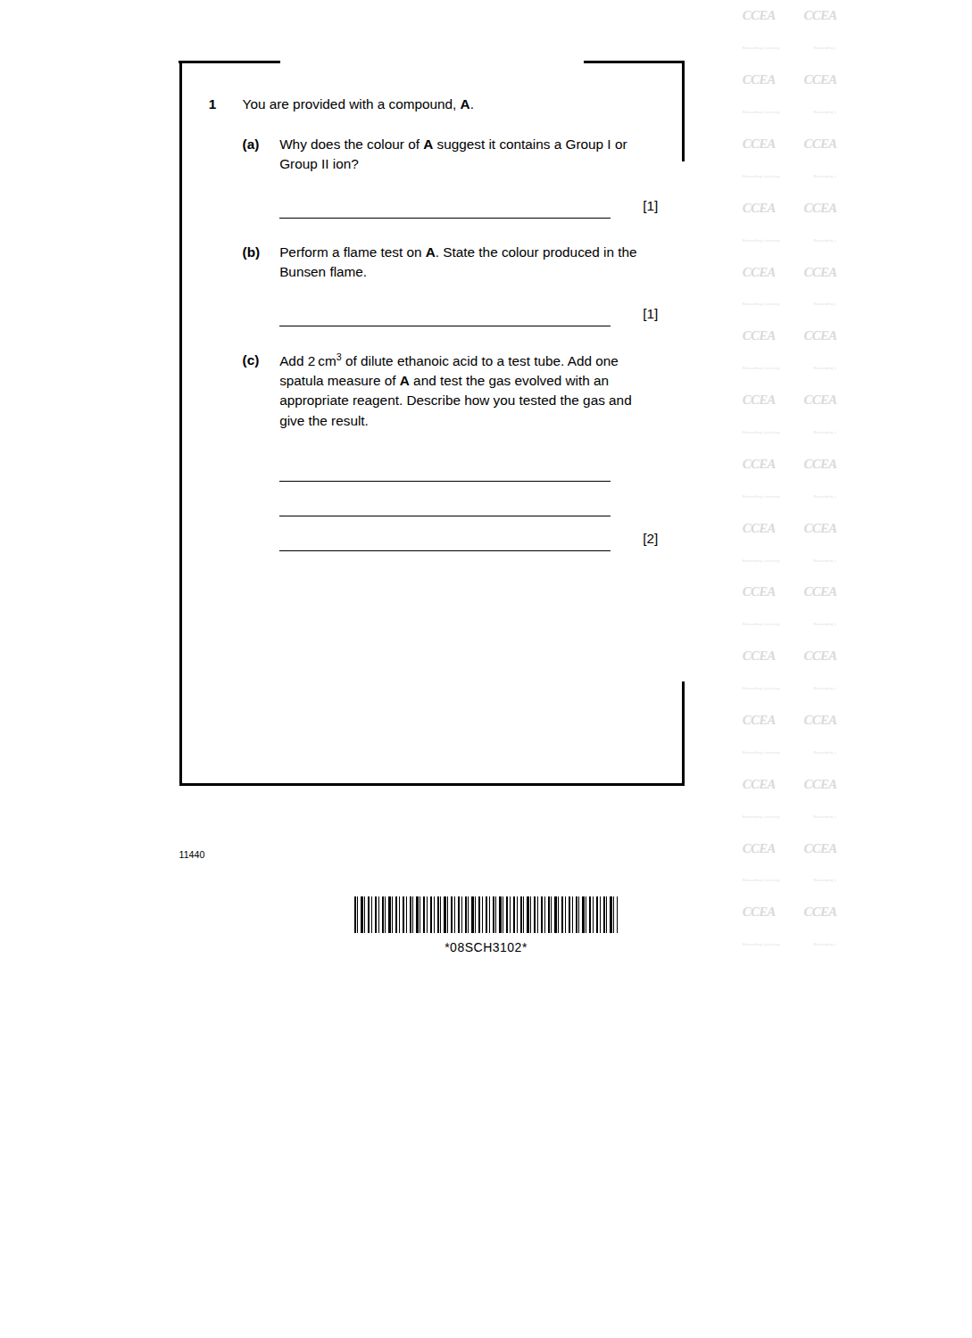CCEA CCEA
Rewarding Learning Rewarding L
CCEA CCEA
Rewarding Learning Rewarding L
CCEA CCEA
Rewarding Learning Rewarding L
CCEA CCEA
Rewarding Learning Rewarding L
CCEA CCEA
Rewarding Learning Rewarding L
CCEA CCEA
Rewarding Learning Rewarding L
CCEA CCEA
Rewarding Learning Rewarding L
CCEA CCEA
Rewarding Learning Rewarding L
CCEA CCEA
Rewarding Learning Rewarding L
CCEA CCEA
Rewarding Learning Rewarding L
CCEA CCEA
Rewarding Learning Rewarding L
CCEA CCEA
Rewarding Learning Rewarding L
CCEA CCEA
Rewarding Learning Rewarding L
CCEA CCEA
Rewarding Learning Rewarding L
CCEA CCEA
Rewarding Learning Rewarding L
1
You are provided with a compound, A.
(a)
Why does the colour of A suggest it contains a Group I or Group II ion?
[1]
(b)
Perform a flame test on A. State the colour produced in the Bunsen flame.
[1]
(c)
Add 2 cm3 of dilute ethanoic acid to a test tube. Add one spatula measure of A and test the gas evolved with an appropriate reagent. Describe how you tested the gas and give the result.
[2]
11440
*08SCH3102*